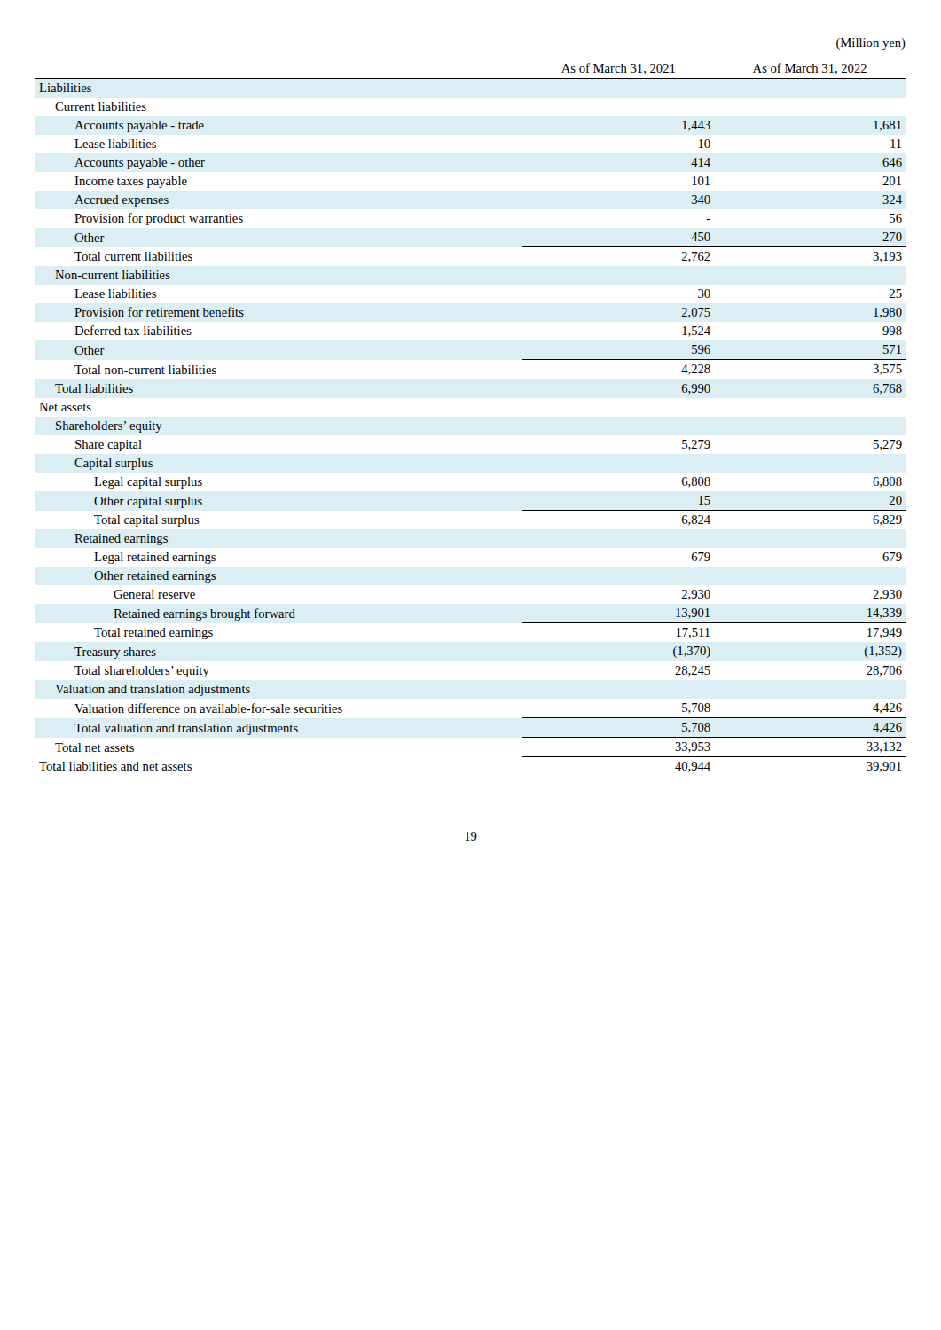(Million yen)
| | As of March 31, 2021 | As of March 31, 2022 |
| --- | --- | --- |
| Liabilities | | |
| Current liabilities | | |
| Accounts payable - trade | 1,443 | 1,681 |
| Lease liabilities | 10 | 11 |
| Accounts payable - other | 414 | 646 |
| Income taxes payable | 101 | 201 |
| Accrued expenses | 340 | 324 |
| Provision for product warranties | - | 56 |
| Other | 450 | 270 |
| Total current liabilities | 2,762 | 3,193 |
| Non-current liabilities | | |
| Lease liabilities | 30 | 25 |
| Provision for retirement benefits | 2,075 | 1,980 |
| Deferred tax liabilities | 1,524 | 998 |
| Other | 596 | 571 |
| Total non-current liabilities | 4,228 | 3,575 |
| Total liabilities | 6,990 | 6,768 |
| Net assets | | |
| Shareholders’ equity | | |
| Share capital | 5,279 | 5,279 |
| Capital surplus | | |
| Legal capital surplus | 6,808 | 6,808 |
| Other capital surplus | 15 | 20 |
| Total capital surplus | 6,824 | 6,829 |
| Retained earnings | | |
| Legal retained earnings | 679 | 679 |
| Other retained earnings | | |
| General reserve | 2,930 | 2,930 |
| Retained earnings brought forward | 13,901 | 14,339 |
| Total retained earnings | 17,511 | 17,949 |
| Treasury shares | (1,370) | (1,352) |
| Total shareholders’ equity | 28,245 | 28,706 |
| Valuation and translation adjustments | | |
| Valuation difference on available-for-sale securities | 5,708 | 4,426 |
| Total valuation and translation adjustments | 5,708 | 4,426 |
| Total net assets | 33,953 | 33,132 |
| Total liabilities and net assets | 40,944 | 39,901 |
19